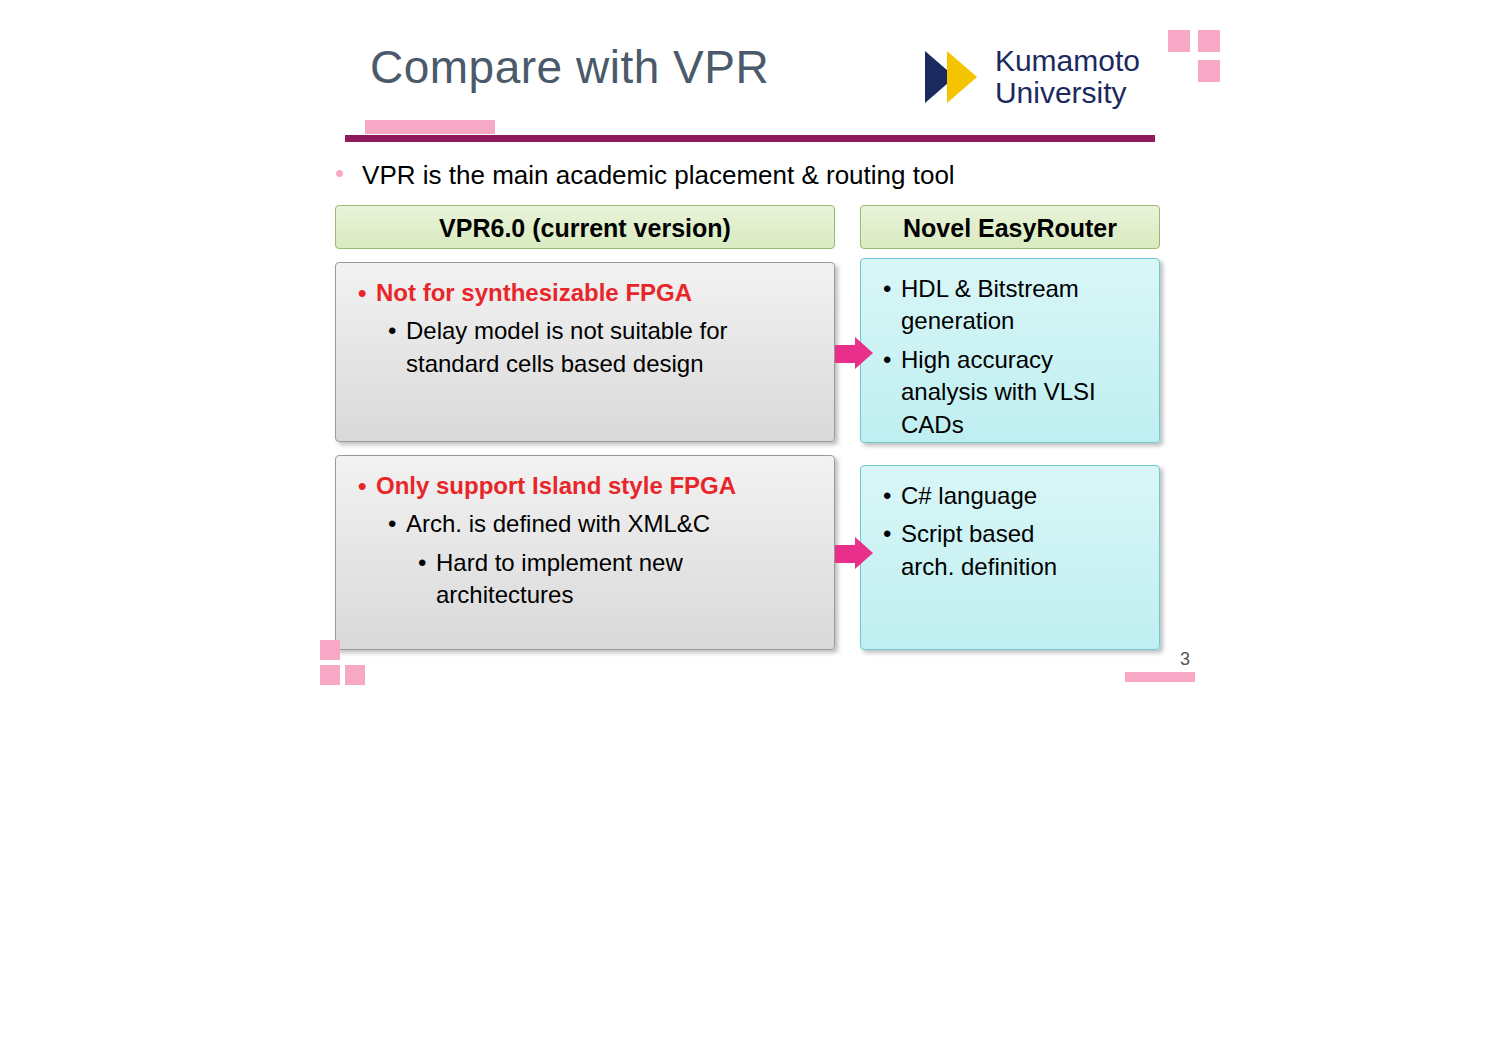Compare with VPR
Kumamoto
University
•VPR is the main academic placement & routing tool
VPR6.0 (current version)
Novel EasyRouter
Not for synthesizable FPGA
Delay model is not suitable for standard cells based design
HDL & Bitstream generation
High accuracy analysis with VLSI CADs
Only support Island style FPGA
Arch. is defined with XML&C
Hard to implement new architectures
C# language
Script based
arch. definition
3